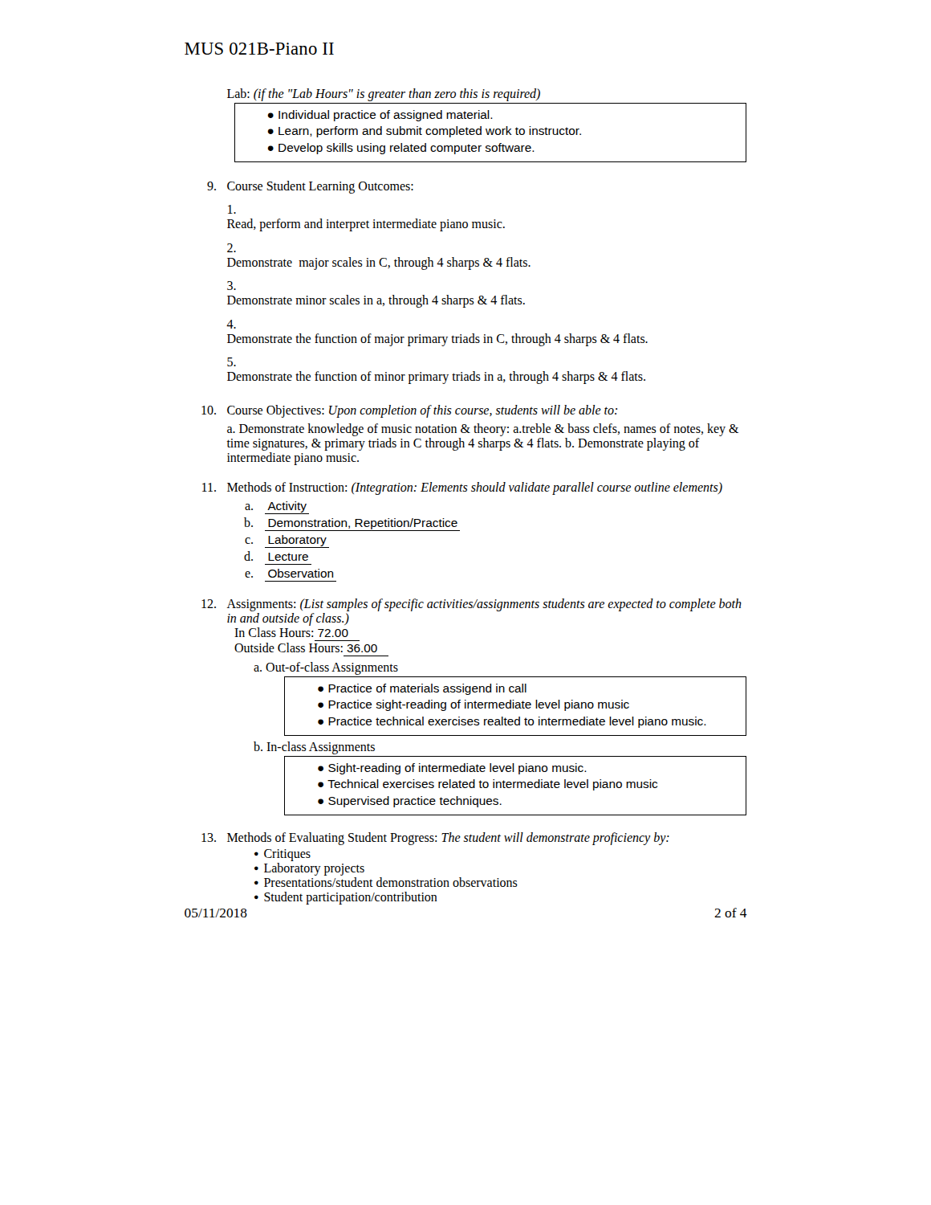MUS 021B-Piano II
Lab: (if the "Lab Hours" is greater than zero this is required)
● Individual practice of assigned material.
● Learn, perform and submit completed work to instructor.
● Develop skills using related computer software.
9. Course Student Learning Outcomes:
1.
Read, perform and interpret intermediate piano music.
2.
Demonstrate major scales in C, through 4 sharps & 4 flats.
3.
Demonstrate minor scales in a, through 4 sharps & 4 flats.
4.
Demonstrate the function of major primary triads in C, through 4 sharps & 4 flats.
5.
Demonstrate the function of minor primary triads in a, through 4 sharps & 4 flats.
10. Course Objectives: Upon completion of this course, students will be able to:
a. Demonstrate knowledge of music notation & theory: a.treble & bass clefs, names of notes, key & time signatures, & primary triads in C through 4 sharps & 4 flats. b. Demonstrate playing of intermediate piano music.
11. Methods of Instruction: (Integration: Elements should validate parallel course outline elements)
a. Activity
b. Demonstration, Repetition/Practice
c. Laboratory
d. Lecture
e. Observation
12. Assignments: (List samples of specific activities/assignments students are expected to complete both in and outside of class.)
In Class Hours:72.00
Outside Class Hours:36.00
a. Out-of-class Assignments
● Practice of materials assigend in call
● Practice sight-reading of intermediate level piano music
● Practice technical exercises realted to intermediate level piano music.
b. In-class Assignments
● Sight-reading of intermediate level piano music.
● Technical exercises related to intermediate level piano music
● Supervised practice techniques.
13. Methods of Evaluating Student Progress: The student will demonstrate proficiency by:
Critiques
Laboratory projects
Presentations/student demonstration observations
Student participation/contribution
05/11/2018 2 of 4